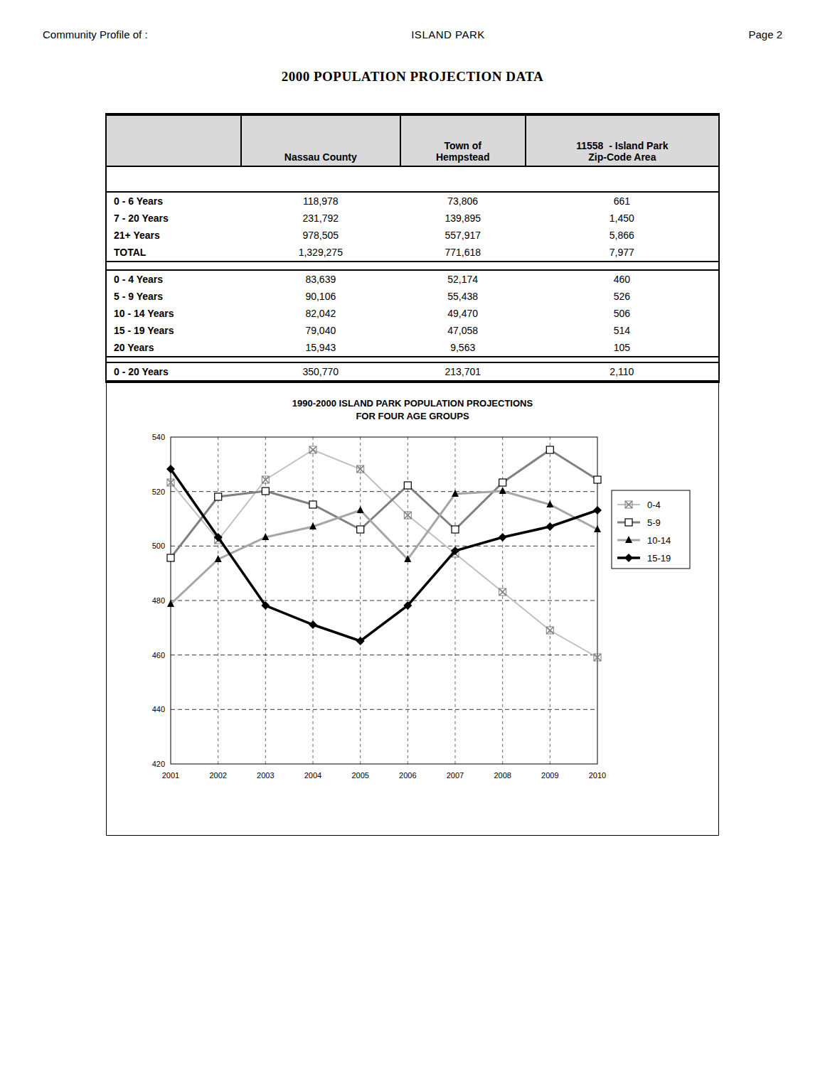Community Profile of :
ISLAND PARK
Page 2
2000 POPULATION PROJECTION DATA
| | Nassau County | Town of Hempstead | 11558 - Island Park Zip-Code Area |
| --- | --- | --- | --- |
| 0 - 6 Years | 118,978 | 73,806 | 661 |
| 7 - 20 Years | 231,792 | 139,895 | 1,450 |
| 21+ Years | 978,505 | 557,917 | 5,866 |
| TOTAL | 1,329,275 | 771,618 | 7,977 |
| 0 - 4 Years | 83,639 | 52,174 | 460 |
| 5 - 9 Years | 90,106 | 55,438 | 526 |
| 10 - 14 Years | 82,042 | 49,470 | 506 |
| 15 - 19 Years | 79,040 | 47,058 | 514 |
| 20 Years | 15,943 | 9,563 | 105 |
| 0 - 20 Years | 350,770 | 213,701 | 2,110 |
1990-2000 ISLAND PARK POPULATION PROJECTIONS
FOR FOUR AGE GROUPS
540 520 500 480 460 440 420 2001 2002 2003 2004 2005 2006 2007 2008 2009 2010 0-4 5-9 10-14 15-19